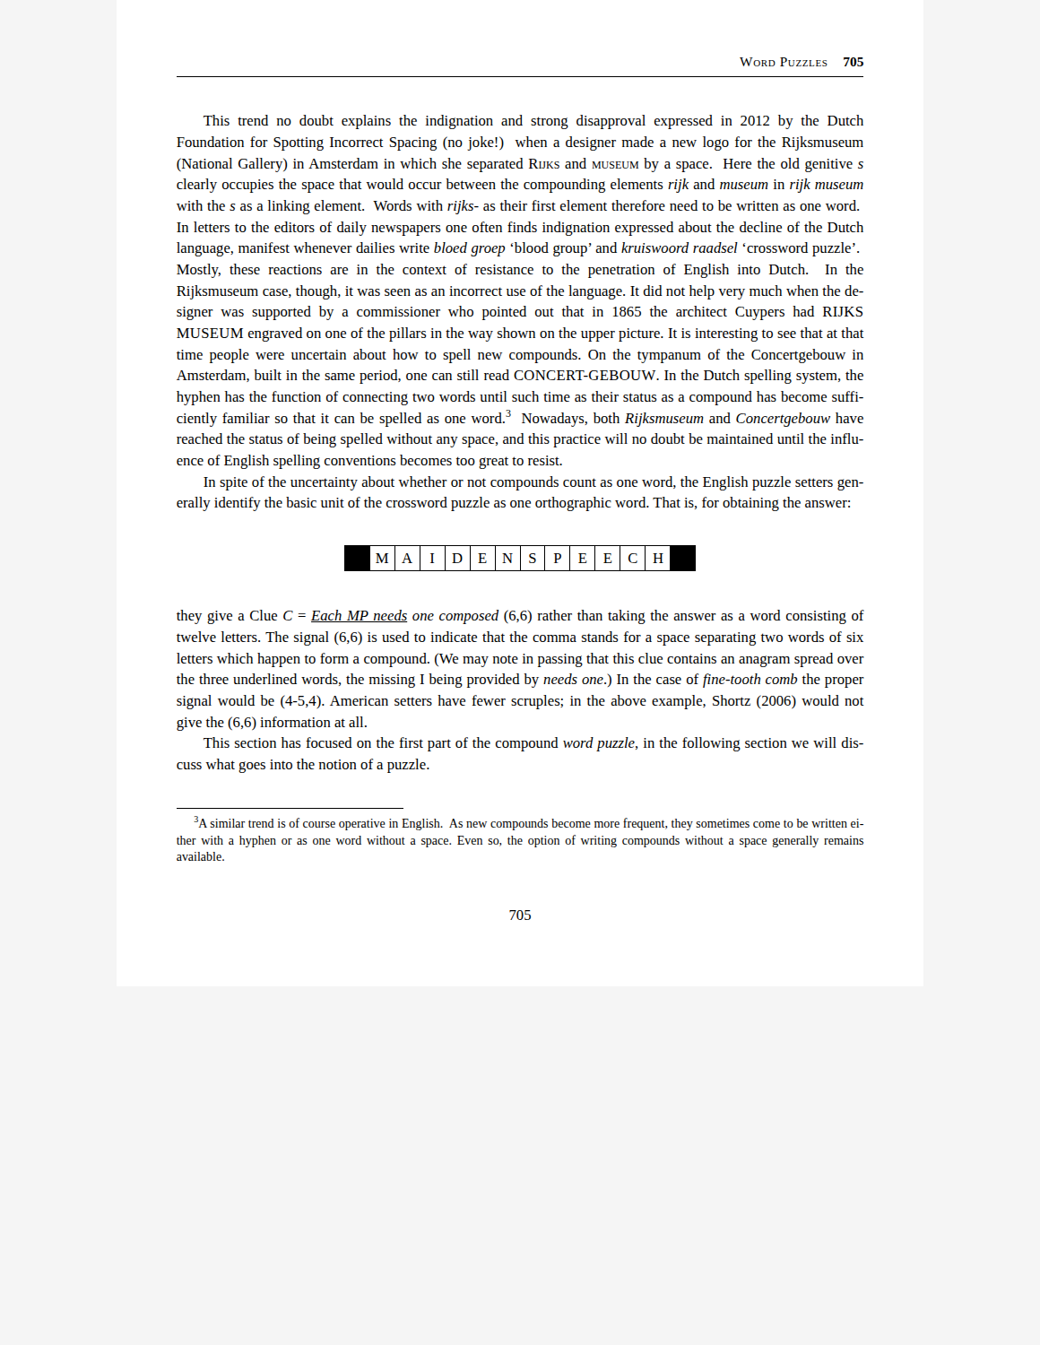Word Puzzles 705
This trend no doubt explains the indignation and strong disapproval expressed in 2012 by the Dutch Foundation for Spotting Incorrect Spacing (no joke!) when a designer made a new logo for the Rijksmuseum (National Gallery) in Amsterdam in which she separated Rijks and museum by a space. Here the old genitive s clearly occupies the space that would occur between the compounding elements rijk and museum in rijk museum with the s as a linking element. Words with rijks- as their first element therefore need to be written as one word. In letters to the editors of daily newspapers one often finds indignation expressed about the decline of the Dutch language, manifest whenever dailies write bloed groep ‘blood group’ and kruiswoord raadsel ‘crossword puzzle’. Mostly, these reactions are in the context of resistance to the penetration of English into Dutch. In the Rijksmuseum case, though, it was seen as an incorrect use of the language. It did not help very much when the designer was supported by a commissioner who pointed out that in 1865 the architect Cuypers had RIJKS MUSEUM engraved on one of the pillars in the way shown on the upper picture. It is interesting to see that at that time people were uncertain about how to spell new compounds. On the tympanum of the Concertgebouw in Amsterdam, built in the same period, one can still read CONCERT-GEBOUW. In the Dutch spelling system, the hyphen has the function of connecting two words until such time as their status as a compound has become sufficiently familiar so that it can be spelled as one word.3 Nowadays, both Rijksmuseum and Concertgebouw have reached the status of being spelled without any space, and this practice will no doubt be maintained until the influence of English spelling conventions becomes too great to resist.
In spite of the uncertainty about whether or not compounds count as one word, the English puzzle setters generally identify the basic unit of the crossword puzzle as one orthographic word. That is, for obtaining the answer:
| | M | A | I | D | E | N | S | P | E | E | C | H | |
they give a Clue C = Each MP needs one composed (6,6) rather than taking the answer as a word consisting of twelve letters. The signal (6,6) is used to indicate that the comma stands for a space separating two words of six letters which happen to form a compound. (We may note in passing that this clue contains an anagram spread over the three underlined words, the missing I being provided by needs one.) In the case of fine-tooth comb the proper signal would be (4-5,4). American setters have fewer scruples; in the above example, Shortz (2006) would not give the (6,6) information at all.
This section has focused on the first part of the compound word puzzle, in the following section we will discuss what goes into the notion of a puzzle.
3A similar trend is of course operative in English. As new compounds become more frequent, they sometimes come to be written either with a hyphen or as one word without a space. Even so, the option of writing compounds without a space generally remains available.
705